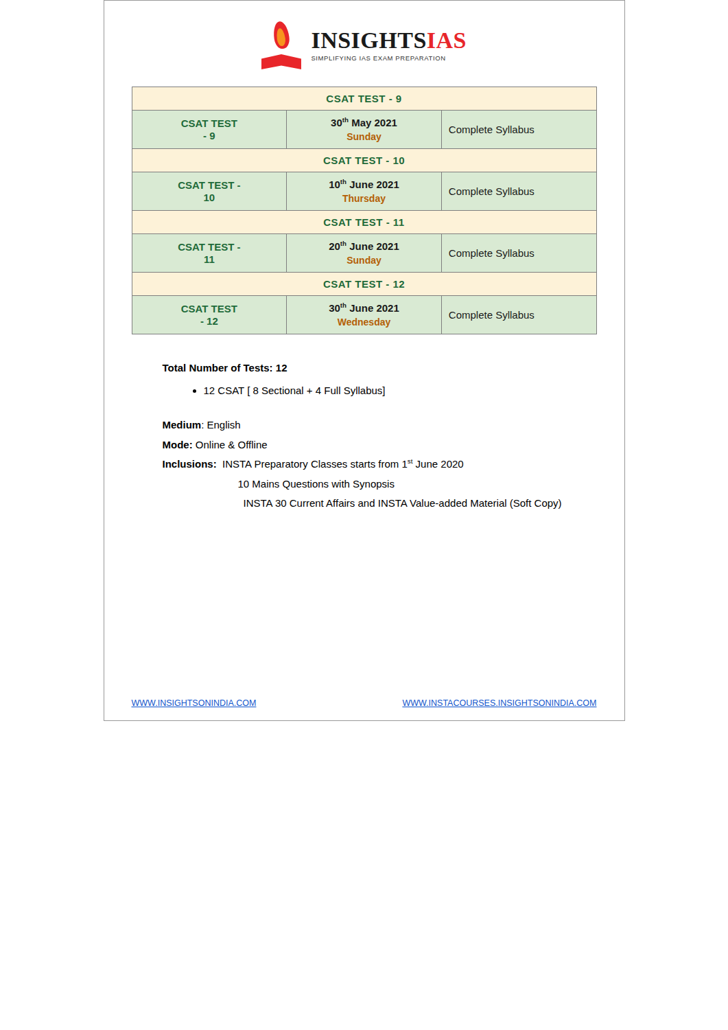INSIGHTSIAS
Simplifying IAS Exam Preparation
| CSAT TEST - 9 |
| CSAT TEST - 9 | 30 th May 2021 Sunday | Complete Syllabus |
| CSAT TEST - 10 |
| CSAT TEST - 10 | 10 th June 2021 Thursday | Complete Syllabus |
| CSAT TEST - 11 |
| CSAT TEST - 11 | 20 th June 2021 Sunday | Complete Syllabus |
| CSAT TEST - 12 |
| CSAT TEST - 12 | 30 th June 2021 Wednesday | Complete Syllabus |
Total Number of Tests: 12
12 CSAT [ 8 Sectional + 4 Full Syllabus]
Medium: English
Mode: Online & Offline
Inclusions: INSTA Preparatory Classes starts from 1st June 2020
10 Mains Questions with Synopsis
INSTA 30 Current Affairs and INSTA Value-added Material (Soft Copy)
WWW.INSIGHTSONINDIA.COM WWW.INSTACOURSES.INSIGHTSONINDIA.COM